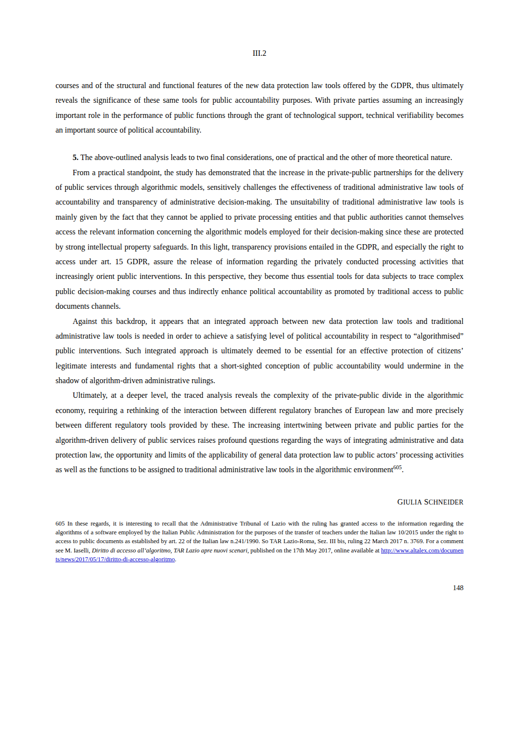III.2
courses and of the structural and functional features of the new data protection law tools offered by the GDPR, thus ultimately reveals the significance of these same tools for public accountability purposes. With private parties assuming an increasingly important role in the performance of public functions through the grant of technological support, technical verifiability becomes an important source of political accountability.
5. The above-outlined analysis leads to two final considerations, one of practical and the other of more theoretical nature.
From a practical standpoint, the study has demonstrated that the increase in the private-public partnerships for the delivery of public services through algorithmic models, sensitively challenges the effectiveness of traditional administrative law tools of accountability and transparency of administrative decision-making. The unsuitability of traditional administrative law tools is mainly given by the fact that they cannot be applied to private processing entities and that public authorities cannot themselves access the relevant information concerning the algorithmic models employed for their decision-making since these are protected by strong intellectual property safeguards. In this light, transparency provisions entailed in the GDPR, and especially the right to access under art. 15 GDPR, assure the release of information regarding the privately conducted processing activities that increasingly orient public interventions. In this perspective, they become thus essential tools for data subjects to trace complex public decision-making courses and thus indirectly enhance political accountability as promoted by traditional access to public documents channels.
Against this backdrop, it appears that an integrated approach between new data protection law tools and traditional administrative law tools is needed in order to achieve a satisfying level of political accountability in respect to “algorithmised” public interventions. Such integrated approach is ultimately deemed to be essential for an effective protection of citizens’ legitimate interests and fundamental rights that a short-sighted conception of public accountability would undermine in the shadow of algorithm-driven administrative rulings.
Ultimately, at a deeper level, the traced analysis reveals the complexity of the private-public divide in the algorithmic economy, requiring a rethinking of the interaction between different regulatory branches of European law and more precisely between different regulatory tools provided by these. The increasing intertwining between private and public parties for the algorithm-driven delivery of public services raises profound questions regarding the ways of integrating administrative and data protection law, the opportunity and limits of the applicability of general data protection law to public actors’ processing activities as well as the functions to be assigned to traditional administrative law tools in the algorithmic environment605.
GIULIA SCHNEIDER
605 In these regards, it is interesting to recall that the Administrative Tribunal of Lazio with the ruling has granted access to the information regarding the algorithms of a software employed by the Italian Public Administration for the purposes of the transfer of teachers under the Italian law 10/2015 under the right to access to public documents as established by art. 22 of the Italian law n.241/1990. So TAR Lazio-Roma, Sez. III bis, ruling 22 March 2017 n. 3769. For a comment see M. Iaselli, Diritto di accesso all’algoritmo, TAR Lazio apre nuovi scenari, published on the 17th May 2017, online available at http://www.altalex.com/documents/news/2017/05/17/diritto-di-accesso-algoritmo.
148